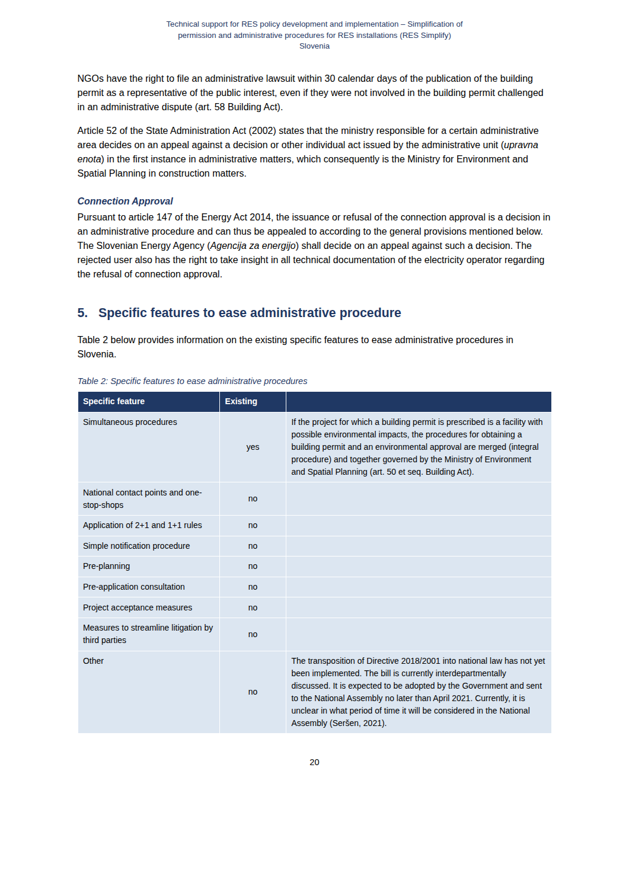Technical support for RES policy development and implementation – Simplification of
permission and administrative procedures for RES installations (RES Simplify)
Slovenia
NGOs have the right to file an administrative lawsuit within 30 calendar days of the publication of the building permit as a representative of the public interest, even if they were not involved in the building permit challenged in an administrative dispute (art. 58 Building Act).
Article 52 of the State Administration Act (2002) states that the ministry responsible for a certain administrative area decides on an appeal against a decision or other individual act issued by the administrative unit (upravna enota) in the first instance in administrative matters, which consequently is the Ministry for Environment and Spatial Planning in construction matters.
Connection Approval
Pursuant to article 147 of the Energy Act 2014, the issuance or refusal of the connection approval is a decision in an administrative procedure and can thus be appealed to according to the general provisions mentioned below. The Slovenian Energy Agency (Agencija za energijo) shall decide on an appeal against such a decision. The rejected user also has the right to take insight in all technical documentation of the electricity operator regarding the refusal of connection approval.
5. Specific features to ease administrative procedure
Table 2 below provides information on the existing specific features to ease administrative procedures in Slovenia.
Table 2: Specific features to ease administrative procedures
| Specific feature | Existing | |
| --- | --- | --- |
| Simultaneous procedures | yes | If the project for which a building permit is prescribed is a facility with possible environmental impacts, the procedures for obtaining a building permit and an environmental approval are merged (integral procedure) and together governed by the Ministry of Environment and Spatial Planning (art. 50 et seq. Building Act). |
| National contact points and one-stop-shops | no | |
| Application of 2+1 and 1+1 rules | no | |
| Simple notification procedure | no | |
| Pre-planning | no | |
| Pre-application consultation | no | |
| Project acceptance measures | no | |
| Measures to streamline litigation by third parties | no | |
| Other | no | The transposition of Directive 2018/2001 into national law has not yet been implemented. The bill is currently interdepartmentally discussed. It is expected to be adopted by the Government and sent to the National Assembly no later than April 2021. Currently, it is unclear in what period of time it will be considered in the National Assembly (Seršen, 2021). |
20